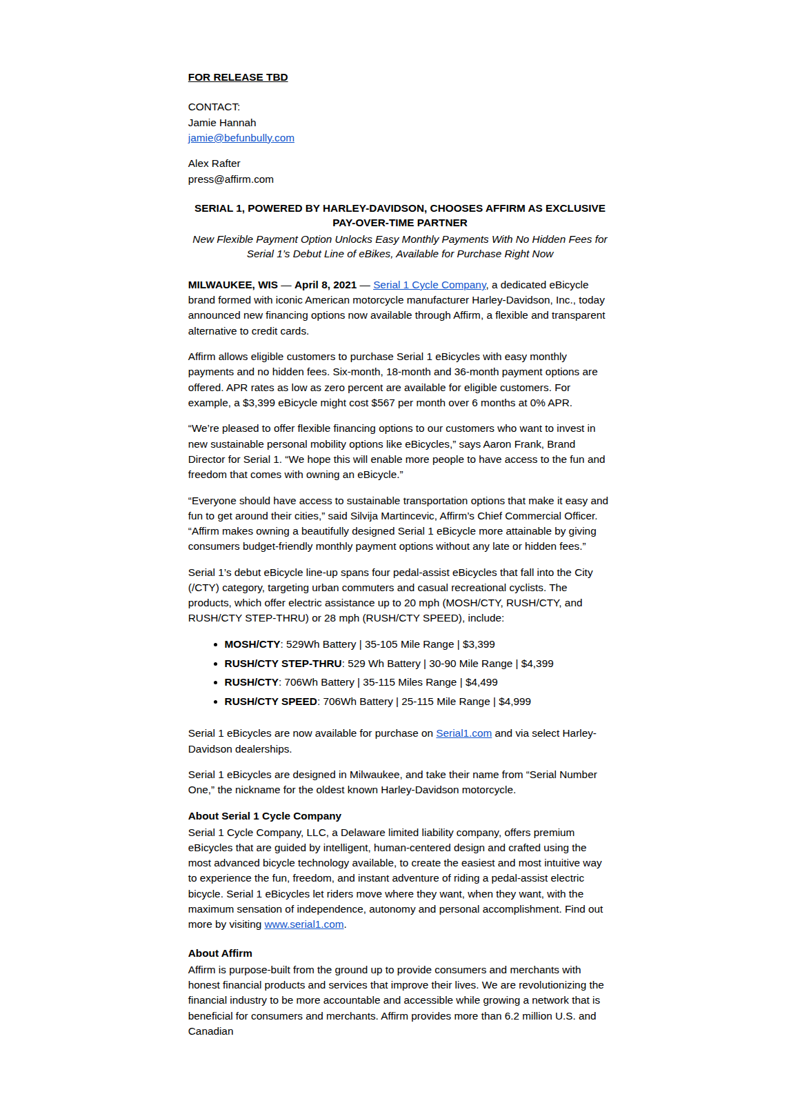FOR RELEASE TBD
CONTACT:
Jamie Hannah
jamie@befunbully.com
Alex Rafter
press@affirm.com
Serial 1, Powered by Harley-Davidson, Chooses Affirm as Exclusive Pay-Over-Time Partner
New Flexible Payment Option Unlocks Easy Monthly Payments With No Hidden Fees for Serial 1’s Debut Line of eBikes, Available for Purchase Right Now
MILWAUKEE, WIS — April 8, 2021 — Serial 1 Cycle Company, a dedicated eBicycle brand formed with iconic American motorcycle manufacturer Harley-Davidson, Inc., today announced new financing options now available through Affirm, a flexible and transparent alternative to credit cards.
Affirm allows eligible customers to purchase Serial 1 eBicycles with easy monthly payments and no hidden fees. Six-month, 18-month and 36-month payment options are offered. APR rates as low as zero percent are available for eligible customers. For example, a $3,399 eBicycle might cost $567 per month over 6 months at 0% APR.
“We’re pleased to offer flexible financing options to our customers who want to invest in new sustainable personal mobility options like eBicycles,” says Aaron Frank, Brand Director for Serial 1. “We hope this will enable more people to have access to the fun and freedom that comes with owning an eBicycle.”
“Everyone should have access to sustainable transportation options that make it easy and fun to get around their cities,” said Silvija Martincevic, Affirm’s Chief Commercial Officer. “Affirm makes owning a beautifully designed Serial 1 eBicycle more attainable by giving consumers budget-friendly monthly payment options without any late or hidden fees.”
Serial 1’s debut eBicycle line-up spans four pedal-assist eBicycles that fall into the City (/CTY) category, targeting urban commuters and casual recreational cyclists. The products, which offer electric assistance up to 20 mph (MOSH/CTY, RUSH/CTY, and RUSH/CTY STEP-THRU) or 28 mph (RUSH/CTY SPEED), include:
MOSH/CTY: 529Wh Battery | 35-105 Mile Range | $3,399
RUSH/CTY STEP-THRU: 529 Wh Battery | 30-90 Mile Range | $4,399
RUSH/CTY: 706Wh Battery | 35-115 Miles Range | $4,499
RUSH/CTY SPEED: 706Wh Battery | 25-115 Mile Range | $4,999
Serial 1 eBicycles are now available for purchase on Serial1.com and via select Harley-Davidson dealerships.
Serial 1 eBicycles are designed in Milwaukee, and take their name from “Serial Number One,” the nickname for the oldest known Harley-Davidson motorcycle.
About Serial 1 Cycle Company
Serial 1 Cycle Company, LLC, a Delaware limited liability company, offers premium eBicycles that are guided by intelligent, human-centered design and crafted using the most advanced bicycle technology available, to create the easiest and most intuitive way to experience the fun, freedom, and instant adventure of riding a pedal-assist electric bicycle. Serial 1 eBicycles let riders move where they want, when they want, with the maximum sensation of independence, autonomy and personal accomplishment. Find out more by visiting www.serial1.com.
About Affirm
Affirm is purpose-built from the ground up to provide consumers and merchants with honest financial products and services that improve their lives. We are revolutionizing the financial industry to be more accountable and accessible while growing a network that is beneficial for consumers and merchants. Affirm provides more than 6.2 million U.S. and Canadian